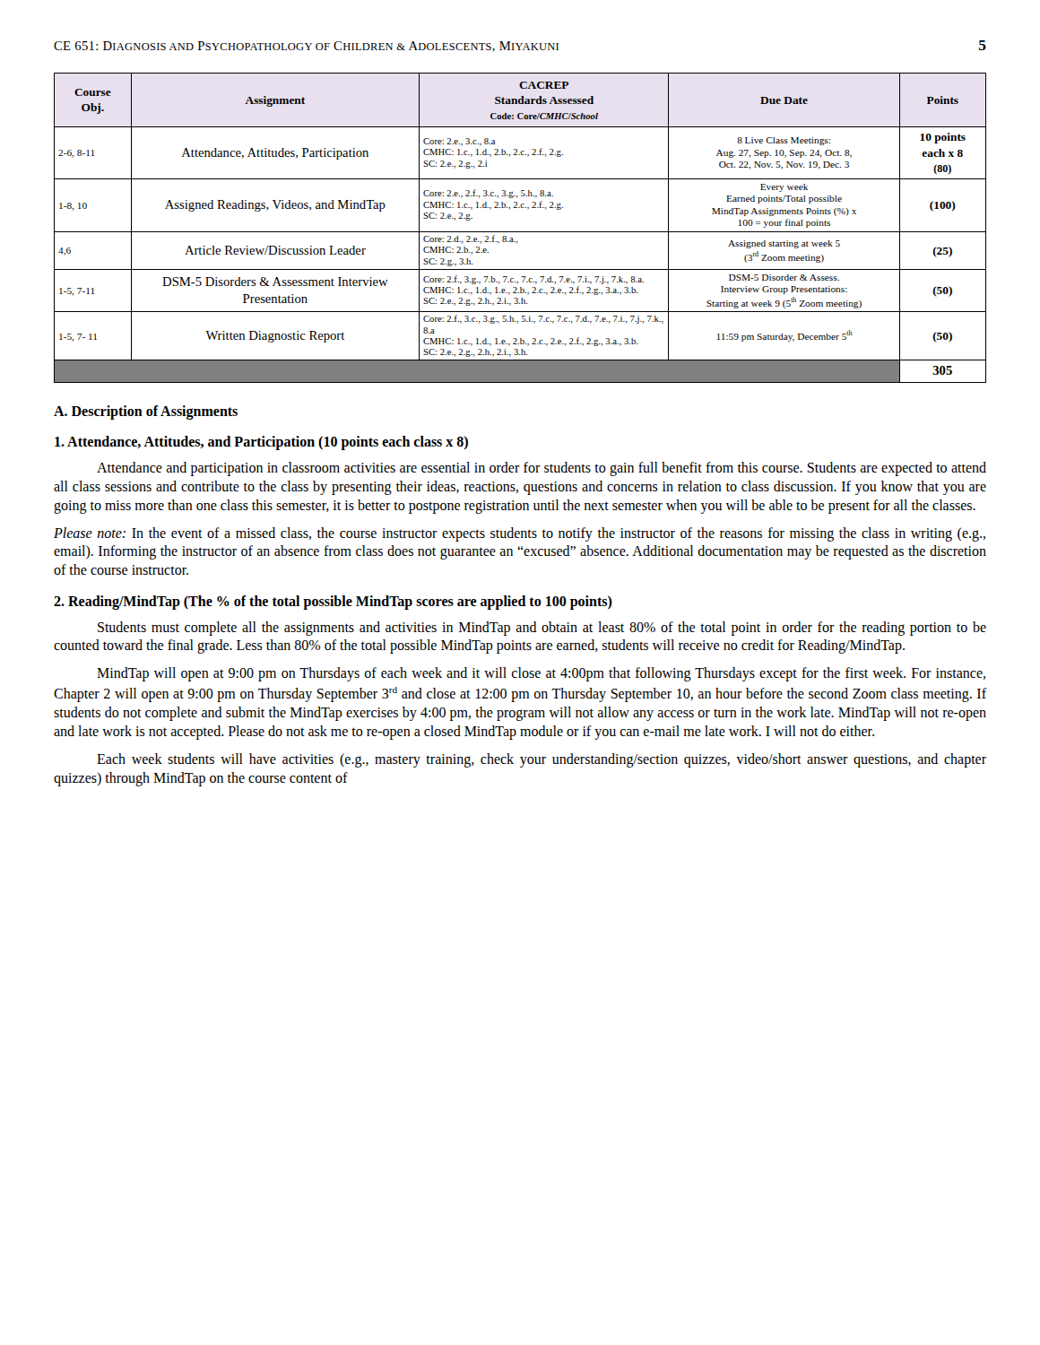CE 651: DIAGNOSIS AND PSYCHOPATHOLOGY OF CHILDREN & ADOLESCENTS, MIYAKUNI 5
| Course Obj. | Assignment | CACREP Standards Assessed Code: Core/ CMHC / School | Due Date | Points |
| --- | --- | --- | --- | --- |
| 2-6, 8-11 | Attendance, Attitudes, Participation | Core: 2.e., 3.c., 8.a CMHC: 1.c., 1.d., 2.b., 2.c., 2.f., 2.g. SC: 2.e., 2.g., 2.i | 8 Live Class Meetings: Aug. 27, Sep. 10, Sep. 24, Oct. 8, Oct. 22, Nov. 5, Nov. 19, Dec. 3 | 10 points each x 8 (80) |
| 1-8, 10 | Assigned Readings, Videos, and MindTap | Core: 2.e., 2.f., 3.c., 3.g., 5.h., 8.a. CMHC: 1.c., 1.d., 2.b., 2.c., 2.f., 2.g. SC: 2.e., 2.g. | Every week Earned points/Total possible MindTap Assignments Points (%) x 100 = your final points | (100) |
| 4,6 | Article Review/Discussion Leader | Core: 2.d., 2.e., 2.f., 8.a., CMHC: 2.b., 2.e. SC: 2.g., 3.h. | Assigned starting at week 5 (3 rd Zoom meeting) | (25) |
| 1-5, 7-11 | DSM-5 Disorders & Assessment Interview Presentation | Core: 2.f., 3.g., 7.b., 7.c., 7.c., 7.d., 7.e., 7.i., 7.j., 7.k., 8.a. CMHC: 1.c., 1.d., 1.e., 2.b., 2.c., 2.e., 2.f., 2.g., 3.a., 3.b. SC: 2.e., 2.g., 2.h., 2.i., 3.h. | DSM-5 Disorder & Assess. Interview Group Presentations: Starting at week 9 (5 th Zoom meeting) | (50) |
| 1-5, 7- 11 | Written Diagnostic Report | Core: 2.f., 3.c., 3.g., 5.h., 5.i., 7.c., 7.c., 7.d., 7.e., 7.i., 7.j., 7.k., 8.a CMHC: 1.c., 1.d., 1.e., 2.b., 2.c., 2.e., 2.f., 2.g., 3.a., 3.b. SC: 2.e., 2.g., 2.h., 2.i., 3.h. | 11:59 pm Saturday, December 5 th | (50) |
| | 305 |
A. Description of Assignments
1. Attendance, Attitudes, and Participation (10 points each class x 8)
Attendance and participation in classroom activities are essential in order for students to gain full benefit from this course. Students are expected to attend all class sessions and contribute to the class by presenting their ideas, reactions, questions and concerns in relation to class discussion. If you know that you are going to miss more than one class this semester, it is better to postpone registration until the next semester when you will be able to be present for all the classes.
Please note: In the event of a missed class, the course instructor expects students to notify the instructor of the reasons for missing the class in writing (e.g., email). Informing the instructor of an absence from class does not guarantee an “excused” absence. Additional documentation may be requested as the discretion of the course instructor.
2. Reading/MindTap (The % of the total possible MindTap scores are applied to 100 points)
Students must complete all the assignments and activities in MindTap and obtain at least 80% of the total point in order for the reading portion to be counted toward the final grade. Less than 80% of the total possible MindTap points are earned, students will receive no credit for Reading/MindTap.
MindTap will open at 9:00 pm on Thursdays of each week and it will close at 4:00pm that following Thursdays except for the first week. For instance, Chapter 2 will open at 9:00 pm on Thursday September 3rd and close at 12:00 pm on Thursday September 10, an hour before the second Zoom class meeting. If students do not complete and submit the MindTap exercises by 4:00 pm, the program will not allow any access or turn in the work late. MindTap will not re-open and late work is not accepted. Please do not ask me to re-open a closed MindTap module or if you can e-mail me late work. I will not do either.
Each week students will have activities (e.g., mastery training, check your understanding/section quizzes, video/short answer questions, and chapter quizzes) through MindTap on the course content of